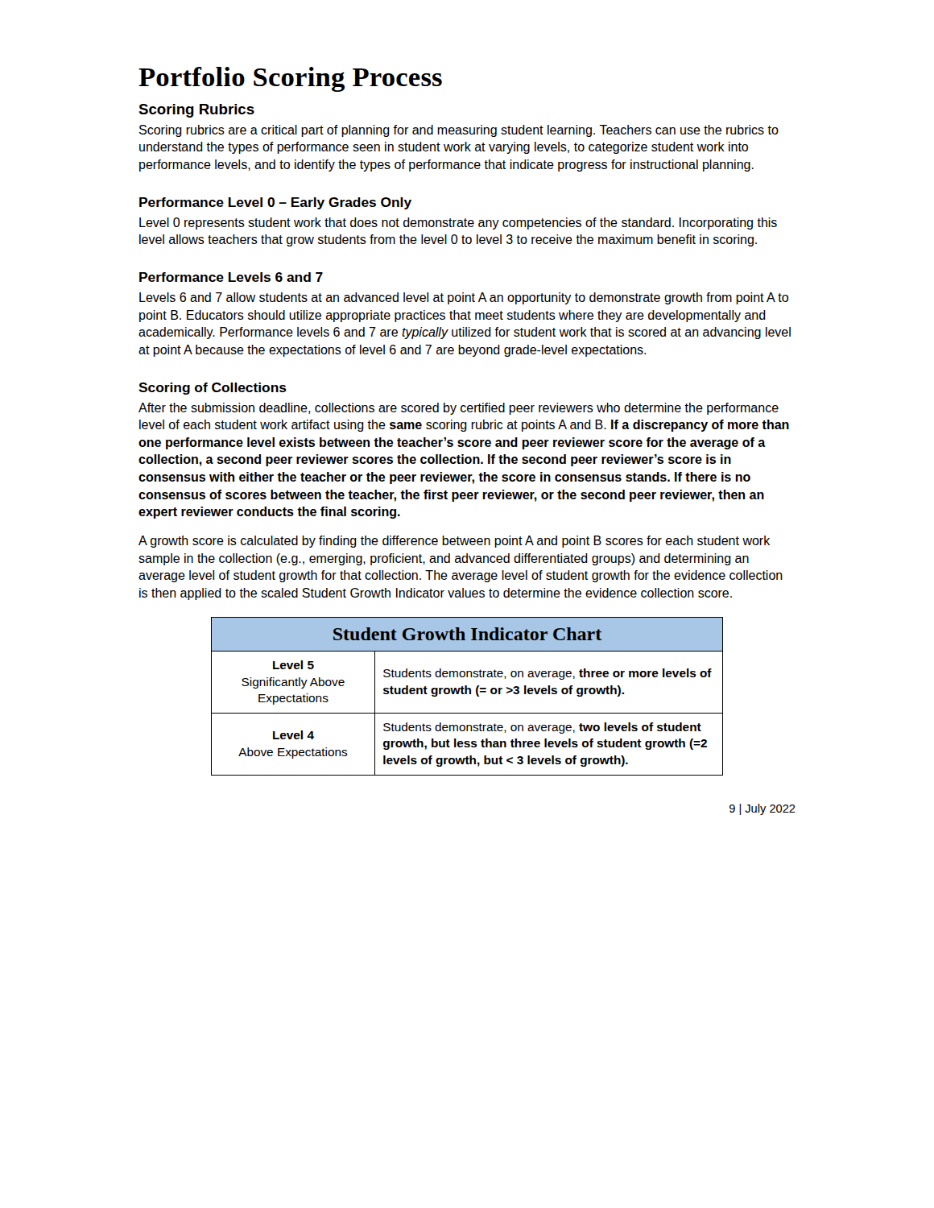Portfolio Scoring Process
Scoring Rubrics
Scoring rubrics are a critical part of planning for and measuring student learning. Teachers can use the rubrics to understand the types of performance seen in student work at varying levels, to categorize student work into performance levels, and to identify the types of performance that indicate progress for instructional planning.
Performance Level 0 – Early Grades Only
Level 0 represents student work that does not demonstrate any competencies of the standard. Incorporating this level allows teachers that grow students from the level 0 to level 3 to receive the maximum benefit in scoring.
Performance Levels 6 and 7
Levels 6 and 7 allow students at an advanced level at point A an opportunity to demonstrate growth from point A to point B. Educators should utilize appropriate practices that meet students where they are developmentally and academically. Performance levels 6 and 7 are typically utilized for student work that is scored at an advancing level at point A because the expectations of level 6 and 7 are beyond grade-level expectations.
Scoring of Collections
After the submission deadline, collections are scored by certified peer reviewers who determine the performance level of each student work artifact using the same scoring rubric at points A and B. If a discrepancy of more than one performance level exists between the teacher’s score and peer reviewer score for the average of a collection, a second peer reviewer scores the collection. If the second peer reviewer’s score is in consensus with either the teacher or the peer reviewer, the score in consensus stands. If there is no consensus of scores between the teacher, the first peer reviewer, or the second peer reviewer, then an expert reviewer conducts the final scoring.
A growth score is calculated by finding the difference between point A and point B scores for each student work sample in the collection (e.g., emerging, proficient, and advanced differentiated groups) and determining an average level of student growth for that collection. The average level of student growth for the evidence collection is then applied to the scaled Student Growth Indicator values to determine the evidence collection score.
Student Growth Indicator Chart
| Level 5 Significantly Above Expectations | Students demonstrate, on average, three or more levels of student growth (= or >3 levels of growth). |
| Level 4 Above Expectations | Students demonstrate, on average, two levels of student growth, but less than three levels of student growth (=2 levels of growth, but < 3 levels of growth). |
9 | July 2022